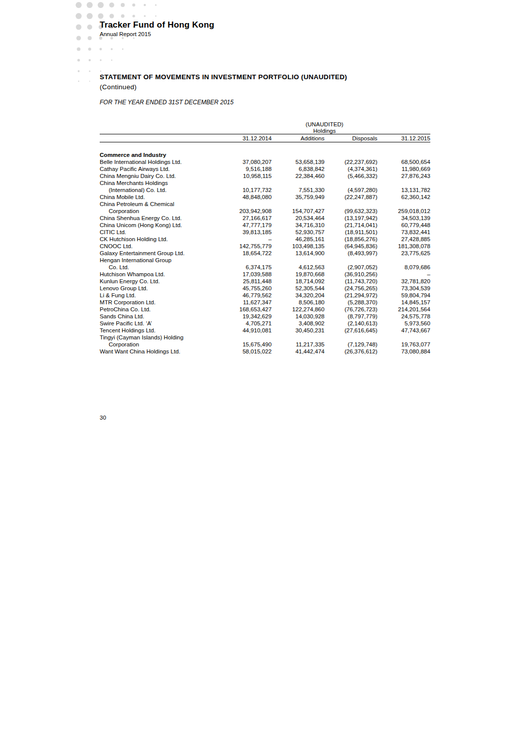Tracker Fund of Hong Kong
Annual Report 2015
STATEMENT OF MOVEMENTS IN INVESTMENT PORTFOLIO (UNAUDITED)
(Continued)
FOR THE YEAR ENDED 31ST DECEMBER 2015
| | (UNAUDITED) |
| | Holdings |
| | 31.12.2014 | Additions | Disposals | 31.12.2015 |
| Commerce and Industry |
| Belle International Holdings Ltd. | 37,080,207 | 53,658,139 | (22,237,692) | 68,500,654 |
| Cathay Pacific Airways Ltd. | 9,516,188 | 6,838,842 | (4,374,361) | 11,980,669 |
| China Mengniu Dairy Co. Ltd. | 10,958,115 | 22,384,460 | (5,466,332) | 27,876,243 |
| China Merchants Holdings | | | | |
| (International) Co. Ltd. | 10,177,732 | 7,551,330 | (4,597,280) | 13,131,782 |
| China Mobile Ltd. | 48,848,080 | 35,759,949 | (22,247,887) | 62,360,142 |
| China Petroleum & Chemical | | | | |
| Corporation | 203,942,908 | 154,707,427 | (99,632,323) | 259,018,012 |
| China Shenhua Energy Co. Ltd. | 27,166,617 | 20,534,464 | (13,197,942) | 34,503,139 |
| China Unicom (Hong Kong) Ltd. | 47,777,179 | 34,716,310 | (21,714,041) | 60,779,448 |
| CITIC Ltd. | 39,813,185 | 52,930,757 | (18,911,501) | 73,832,441 |
| CK Hutchison Holding Ltd. | – | 46,285,161 | (18,856,276) | 27,428,885 |
| CNOOC Ltd. | 142,755,779 | 103,498,135 | (64,945,836) | 181,308,078 |
| Galaxy Entertainment Group Ltd. | 18,654,722 | 13,614,900 | (8,493,997) | 23,775,625 |
| Hengan International Group | | | | |
| Co. Ltd. | 6,374,175 | 4,612,563 | (2,907,052) | 8,079,686 |
| Hutchison Whampoa Ltd. | 17,039,588 | 19,870,668 | (36,910,256) | – |
| Kunlun Energy Co. Ltd. | 25,811,448 | 18,714,092 | (11,743,720) | 32,781,820 |
| Lenovo Group Ltd. | 45,755,260 | 52,305,544 | (24,756,265) | 73,304,539 |
| Li & Fung Ltd. | 46,779,562 | 34,320,204 | (21,294,972) | 59,804,794 |
| MTR Corporation Ltd. | 11,627,347 | 8,506,180 | (5,288,370) | 14,845,157 |
| PetroChina Co. Ltd. | 168,653,427 | 122,274,860 | (76,726,723) | 214,201,564 |
| Sands China Ltd. | 19,342,629 | 14,030,928 | (8,797,779) | 24,575,778 |
| Swire Pacific Ltd. ‘A’ | 4,705,271 | 3,408,902 | (2,140,613) | 5,973,560 |
| Tencent Holdings Ltd. | 44,910,081 | 30,450,231 | (27,616,645) | 47,743,667 |
| Tingyi (Cayman Islands) Holding | | | | |
| Corporation | 15,675,490 | 11,217,335 | (7,129,748) | 19,763,077 |
| Want Want China Holdings Ltd. | 58,015,022 | 41,442,474 | (26,376,612) | 73,080,884 |
30